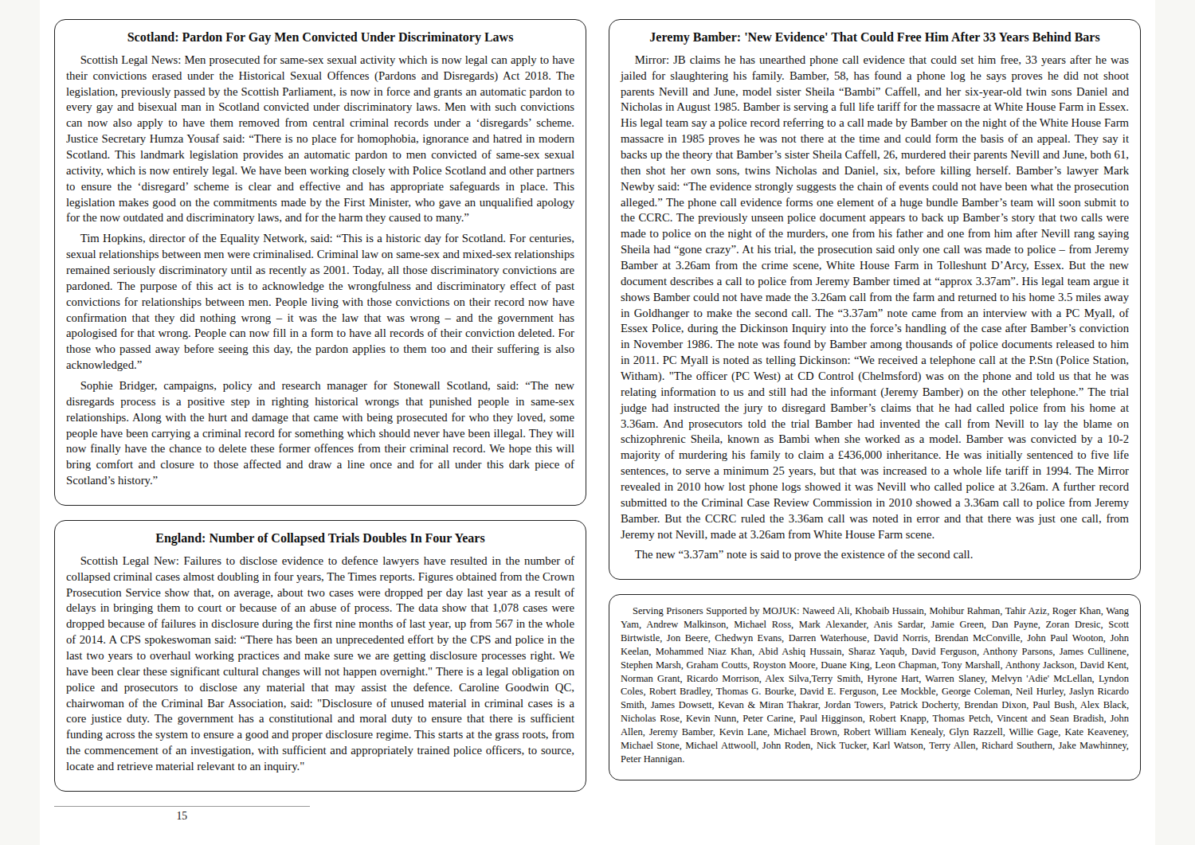Scotland: Pardon For Gay Men Convicted Under Discriminatory Laws
Scottish Legal News: Men prosecuted for same-sex sexual activity which is now legal can apply to have their convictions erased under the Historical Sexual Offences (Pardons and Disregards) Act 2018. The legislation, previously passed by the Scottish Parliament, is now in force and grants an automatic pardon to every gay and bisexual man in Scotland convicted under discriminatory laws. Men with such convictions can now also apply to have them removed from central criminal records under a ‘disregards’ scheme. Justice Secretary Humza Yousaf said: “There is no place for homophobia, ignorance and hatred in modern Scotland. This landmark legislation provides an automatic pardon to men convicted of same-sex sexual activity, which is now entirely legal. We have been working closely with Police Scotland and other partners to ensure the ‘disregard’ scheme is clear and effective and has appropriate safeguards in place. This legislation makes good on the commitments made by the First Minister, who gave an unqualified apology for the now outdated and discriminatory laws, and for the harm they caused to many.”
Tim Hopkins, director of the Equality Network, said: “This is a historic day for Scotland. For centuries, sexual relationships between men were criminalised. Criminal law on same-sex and mixed-sex relationships remained seriously discriminatory until as recently as 2001. Today, all those discriminatory convictions are pardoned. The purpose of this act is to acknowledge the wrongfulness and discriminatory effect of past convictions for relationships between men. People living with those convictions on their record now have confirmation that they did nothing wrong – it was the law that was wrong – and the government has apologised for that wrong. People can now fill in a form to have all records of their conviction deleted. For those who passed away before seeing this day, the pardon applies to them too and their suffering is also acknowledged.”
Sophie Bridger, campaigns, policy and research manager for Stonewall Scotland, said: “The new disregards process is a positive step in righting historical wrongs that punished people in same-sex relationships. Along with the hurt and damage that came with being prosecuted for who they loved, some people have been carrying a criminal record for something which should never have been illegal. They will now finally have the chance to delete these former offences from their criminal record. We hope this will bring comfort and closure to those affected and draw a line once and for all under this dark piece of Scotland’s history.”
England: Number of Collapsed Trials Doubles In Four Years
Scottish Legal New: Failures to disclose evidence to defence lawyers have resulted in the number of collapsed criminal cases almost doubling in four years, The Times reports. Figures obtained from the Crown Prosecution Service show that, on average, about two cases were dropped per day last year as a result of delays in bringing them to court or because of an abuse of process. The data show that 1,078 cases were dropped because of failures in disclosure during the first nine months of last year, up from 567 in the whole of 2014. A CPS spokeswoman said: “There has been an unprecedented effort by the CPS and police in the last two years to overhaul working practices and make sure we are getting disclosure processes right. We have been clear these significant cultural changes will not happen overnight." There is a legal obligation on police and prosecutors to disclose any material that may assist the defence. Caroline Goodwin QC, chairwoman of the Criminal Bar Association, said: "Disclosure of unused material in criminal cases is a core justice duty. The government has a constitutional and moral duty to ensure that there is sufficient funding across the system to ensure a good and proper disclosure regime. This starts at the grass roots, from the commencement of an investigation, with sufficient and appropriately trained police officers, to source, locate and retrieve material relevant to an inquiry."
15
Jeremy Bamber: 'New Evidence' That Could Free Him After 33 Years Behind Bars
Mirror: JB claims he has unearthed phone call evidence that could set him free, 33 years after he was jailed for slaughtering his family. Bamber, 58, has found a phone log he says proves he did not shoot parents Nevill and June, model sister Sheila “Bambi” Caffell, and her six-year-old twin sons Daniel and Nicholas in August 1985. Bamber is serving a full life tariff for the massacre at White House Farm in Essex. His legal team say a police record referring to a call made by Bamber on the night of the White House Farm massacre in 1985 proves he was not there at the time and could form the basis of an appeal. They say it backs up the theory that Bamber’s sister Sheila Caffell, 26, murdered their parents Nevill and June, both 61, then shot her own sons, twins Nicholas and Daniel, six, before killing herself. Bamber’s lawyer Mark Newby said: “The evidence strongly suggests the chain of events could not have been what the prosecution alleged.” The phone call evidence forms one element of a huge bundle Bamber’s team will soon submit to the CCRC. The previously unseen police document appears to back up Bamber’s story that two calls were made to police on the night of the murders, one from his father and one from him after Nevill rang saying Sheila had “gone crazy”. At his trial, the prosecution said only one call was made to police – from Jeremy Bamber at 3.26am from the crime scene, White House Farm in Tolleshunt D’Arcy, Essex. But the new document describes a call to police from Jeremy Bamber timed at “approx 3.37am”. His legal team argue it shows Bamber could not have made the 3.26am call from the farm and returned to his home 3.5 miles away in Goldhanger to make the second call. The “3.37am” note came from an interview with a PC Myall, of Essex Police, during the Dickinson Inquiry into the force’s handling of the case after Bamber’s conviction in November 1986. The note was found by Bamber among thousands of police documents released to him in 2011. PC Myall is noted as telling Dickinson: “We received a telephone call at the P.Stn (Police Station, Witham). "The officer (PC West) at CD Control (Chelmsford) was on the phone and told us that he was relating information to us and still had the informant (Jeremy Bamber) on the other telephone.” The trial judge had instructed the jury to disregard Bamber’s claims that he had called police from his home at 3.36am. And prosecutors told the trial Bamber had invented the call from Nevill to lay the blame on schizophrenic Sheila, known as Bambi when she worked as a model. Bamber was convicted by a 10-2 majority of murdering his family to claim a £436,000 inheritance. He was initially sentenced to five life sentences, to serve a minimum 25 years, but that was increased to a whole life tariff in 1994. The Mirror revealed in 2010 how lost phone logs showed it was Nevill who called police at 3.26am. A further record submitted to the Criminal Case Review Commission in 2010 showed a 3.36am call to police from Jeremy Bamber. But the CCRC ruled the 3.36am call was noted in error and that there was just one call, from Jeremy not Nevill, made at 3.26am from White House Farm scene.
The new “3.37am” note is said to prove the existence of the second call.
Serving Prisoners Supported by MOJUK: Naweed Ali, Khobaib Hussain, Mohibur Rahman, Tahir Aziz, Roger Khan, Wang Yam, Andrew Malkinson, Michael Ross, Mark Alexander, Anis Sardar, Jamie Green, Dan Payne, Zoran Dresic, Scott Birtwistle, Jon Beere, Chedwyn Evans, Darren Waterhouse, David Norris, Brendan McConville, John Paul Wooton, John Keelan, Mohammed Niaz Khan, Abid Ashiq Hussain, Sharaz Yaqub, David Ferguson, Anthony Parsons, James Cullinene, Stephen Marsh, Graham Coutts, Royston Moore, Duane King, Leon Chapman, Tony Marshall, Anthony Jackson, David Kent, Norman Grant, Ricardo Morrison, Alex Silva,Terry Smith, Hyrone Hart, Warren Slaney, Melvyn 'Adie' McLellan, Lyndon Coles, Robert Bradley, Thomas G. Bourke, David E. Ferguson, Lee Mockble, George Coleman, Neil Hurley, Jaslyn Ricardo Smith, James Dowsett, Kevan & Miran Thakrar, Jordan Towers, Patrick Docherty, Brendan Dixon, Paul Bush, Alex Black, Nicholas Rose, Kevin Nunn, Peter Carine, Paul Higginson, Robert Knapp, Thomas Petch, Vincent and Sean Bradish, John Allen, Jeremy Bamber, Kevin Lane, Michael Brown, Robert William Kenealy, Glyn Razzell, Willie Gage, Kate Keaveney, Michael Stone, Michael Attwooll, John Roden, Nick Tucker, Karl Watson, Terry Allen, Richard Southern, Jake Mawhinney, Peter Hannigan.